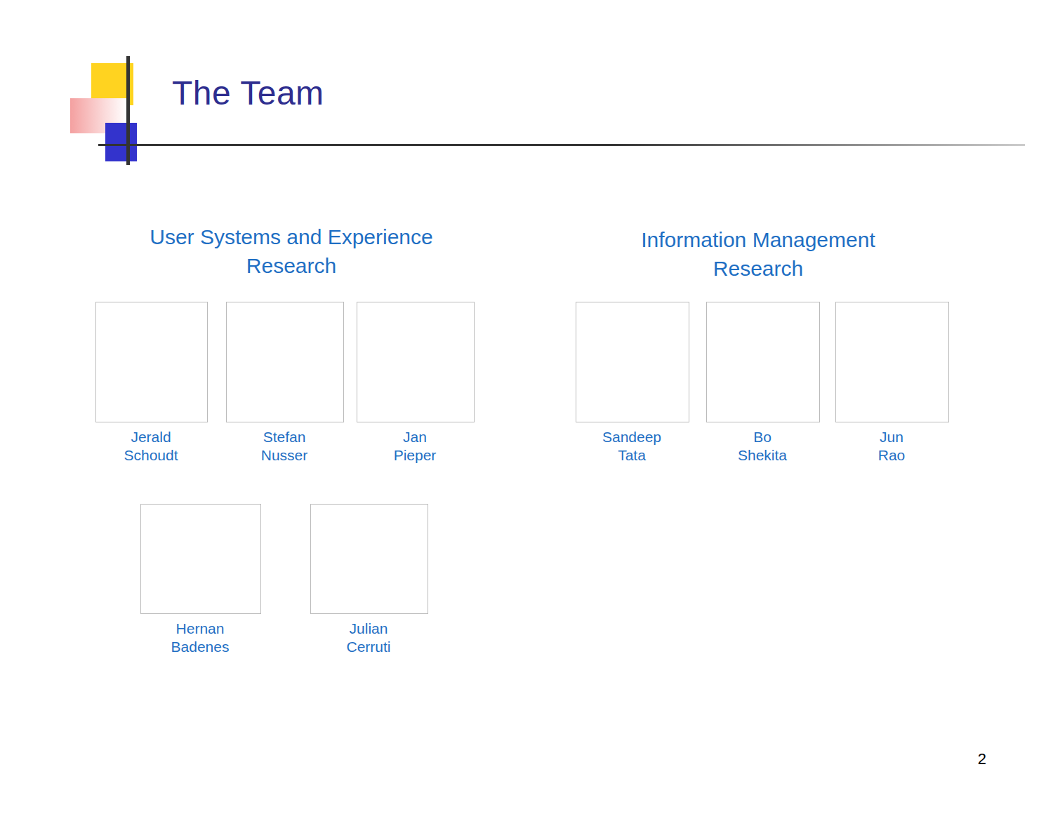The Team
User Systems and Experience
Research
Jerald
Schoudt
Stefan
Nusser
Jan
Pieper
Hernan
Badenes
Julian
Cerruti
Information Management
Research
Sandeep
Tata
Bo
Shekita
Jun
Rao
2